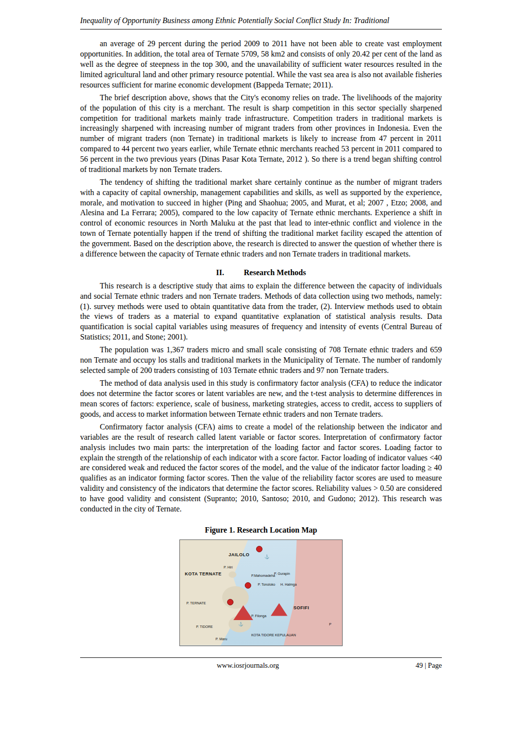Inequality of Opportunity Business among Ethnic Potentially Social Conflict Study In: Traditional
an average of 29 percent during the period 2009 to 2011 have not been able to create vast employment opportunities. In addition, the total area of Ternate 5709, 58 km2 and consists of only 20.42 per cent of the land as well as the degree of steepness in the top 300, and the unavailability of sufficient water resources resulted in the limited agricultural land and other primary resource potential. While the vast sea area is also not available fisheries resources sufficient for marine economic development (Bappeda Ternate; 2011).
The brief description above, shows that the City's economy relies on trade. The livelihoods of the majority of the population of this city is a merchant. The result is sharp competition in this sector specially sharpened competition for traditional markets mainly trade infrastructure. Competition traders in traditional markets is increasingly sharpened with increasing number of migrant traders from other provinces in Indonesia. Even the number of migrant traders (non Ternate) in traditional markets is likely to increase from 47 percent in 2011 compared to 44 percent two years earlier, while Ternate ethnic merchants reached 53 percent in 2011 compared to 56 percent in the two previous years (Dinas Pasar Kota Ternate, 2012 ). So there is a trend began shifting control of traditional markets by non Ternate traders.
The tendency of shifting the traditional market share certainly continue as the number of migrant traders with a capacity of capital ownership, management capabilities and skills, as well as supported by the experience, morale, and motivation to succeed in higher (Ping and Shaohua; 2005, and Murat, et al; 2007 , Etzo; 2008, and Alesina and La Ferrara; 2005), compared to the low capacity of Ternate ethnic merchants. Experience a shift in control of economic resources in North Maluku at the past that lead to inter-ethnic conflict and violence in the town of Ternate potentially happen if the trend of shifting the traditional market facility escaped the attention of the government. Based on the description above, the research is directed to answer the question of whether there is a difference between the capacity of Ternate ethnic traders and non Ternate traders in traditional markets.
II. Research Methods
This research is a descriptive study that aims to explain the difference between the capacity of individuals and social Ternate ethnic traders and non Ternate traders. Methods of data collection using two methods, namely: (1). survey methods were used to obtain quantitative data from the trader, (2). Interview methods used to obtain the views of traders as a material to expand quantitative explanation of statistical analysis results. Data quantification is social capital variables using measures of frequency and intensity of events (Central Bureau of Statistics; 2011, and Stone; 2001).
The population was 1,367 traders micro and small scale consisting of 708 Ternate ethnic traders and 659 non Ternate and occupy los stalls and traditional markets in the Municipality of Ternate. The number of randomly selected sample of 200 traders consisting of 103 Ternate ethnic traders and 97 non Ternate traders.
The method of data analysis used in this study is confirmatory factor analysis (CFA) to reduce the indicator does not determine the factor scores or latent variables are new, and the t-test analysis to determine differences in mean scores of factors: experience, scale of business, marketing strategies, access to credit, access to suppliers of goods, and access to market information between Ternate ethnic traders and non Ternate traders.
Confirmatory factor analysis (CFA) aims to create a model of the relationship between the indicator and variables are the result of research called latent variable or factor scores. Interpretation of confirmatory factor analysis includes two main parts: the interpretation of the loading factor and factor scores. Loading factor to explain the strength of the relationship of each indicator with a score factor. Factor loading of indicator values <40 are considered weak and reduced the factor scores of the model, and the value of the indicator factor loading ≥ 40 qualifies as an indicator forming factor scores. Then the value of the reliability factor scores are used to measure validity and consistency of the indicators that determine the factor scores. Reliability values > 0.50 are considered to have good validity and consistent (Supranto; 2010, Santoso; 2010, and Gudono; 2012). This research was conducted in the city of Ternate.
Figure 1. Research Location Map
⚓ ⚓ JAILOLO KOTA TERNATE SOFIFI P. Hiri P. TERNATE P. TIDORE P. Maru P. Filonga KOTA TIDORE KEPULAUAN H. Halmga P.Mahomadeha P. Tonoloko P. Gurapin P
www.iosrjournals.org 49 | Page